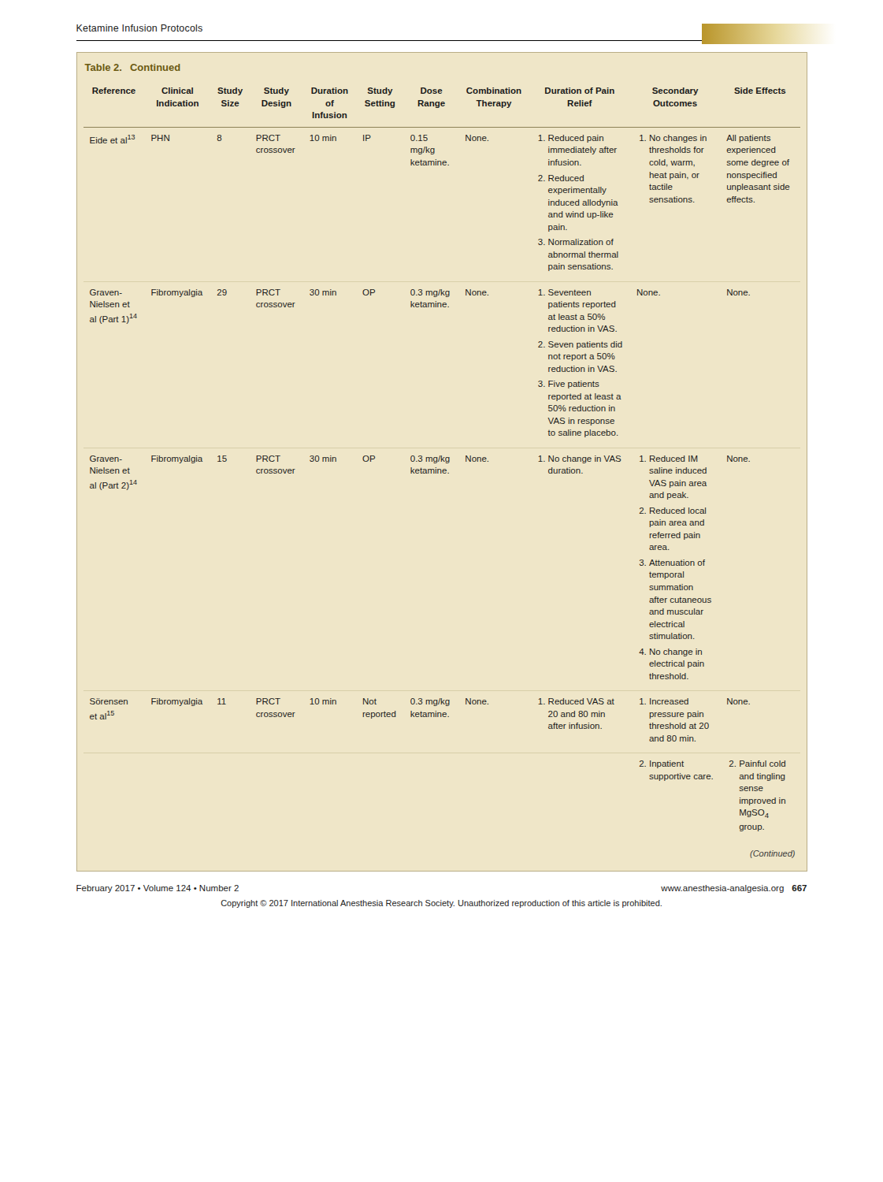Ketamine Infusion Protocols
Table 2. Continued
| Reference | Clinical Indication | Study Size | Study Design | Duration of Infusion | Study Setting | Dose Range | Combination Therapy | Duration of Pain Relief | Secondary Outcomes | Side Effects |
| --- | --- | --- | --- | --- | --- | --- | --- | --- | --- | --- |
| Eide et al 13 | PHN | 8 | PRCT crossover | 10 min | IP | 0.15 mg/kg ketamine. | None. | Reduced pain immediately after infusion. Reduced experimentally induced allodynia and wind up-like pain. Normalization of abnormal thermal pain sensations. | No changes in thresholds for cold, warm, heat pain, or tactile sensations. | All patients experienced some degree of nonspecified unpleasant side effects. |
| Graven-Nielsen et al (Part 1) 14 | Fibromyalgia | 29 | PRCT crossover | 30 min | OP | 0.3 mg/kg ketamine. | None. | Seventeen patients reported at least a 50% reduction in VAS. Seven patients did not report a 50% reduction in VAS. Five patients reported at least a 50% reduction in VAS in response to saline placebo. | None. | None. |
| Graven-Nielsen et al (Part 2) 14 | Fibromyalgia | 15 | PRCT crossover | 30 min | OP | 0.3 mg/kg ketamine. | None. | No change in VAS duration. | Reduced IM saline induced VAS pain area and peak. Reduced local pain area and referred pain area. Attenuation of temporal summation after cutaneous and muscular electrical stimulation. No change in electrical pain threshold. | None. |
| Sörensen et al 15 | Fibromyalgia | 11 | PRCT crossover | 10 min | Not reported | 0.3 mg/kg ketamine. | None. | Reduced VAS at 20 and 80 min after infusion. | Increased pressure pain threshold at 20 and 80 min. | None. |
| | | Inpatient supportive care. | Painful cold and tingling sense improved in MgSO 4 group. |
(Continued)
February 2017 • Volume 124 • Number 2
www.anesthesia-analgesia.org 667
Copyright © 2017 International Anesthesia Research Society. Unauthorized reproduction of this article is prohibited.